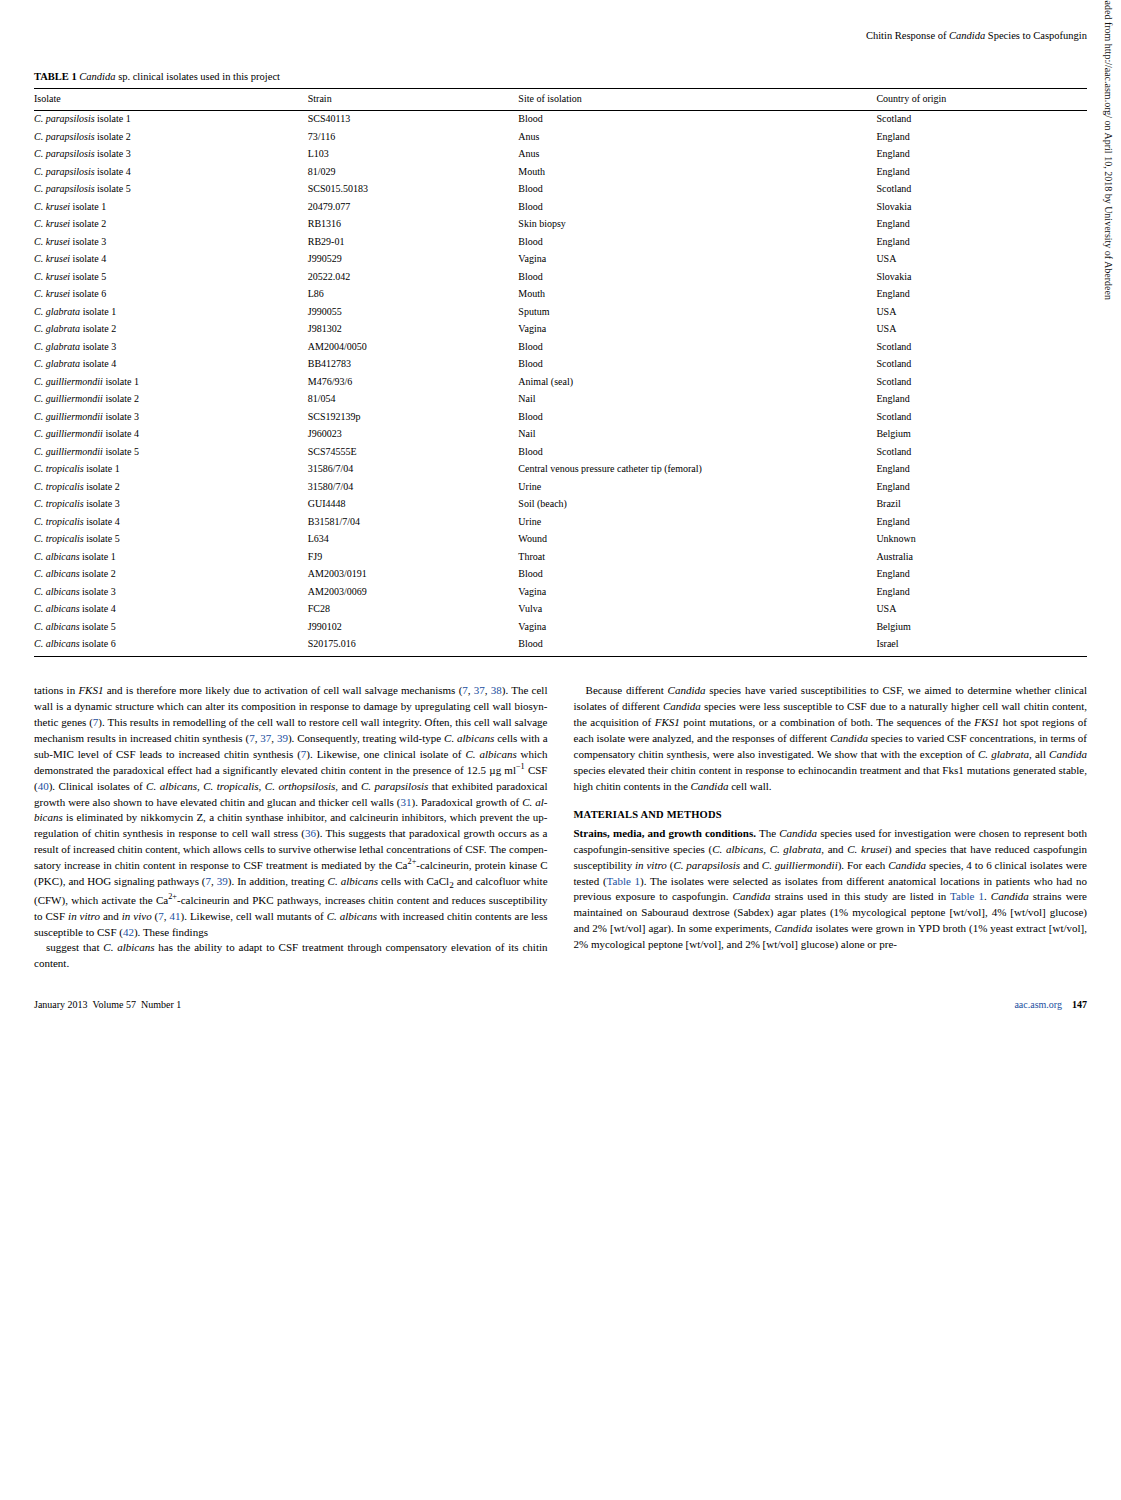Chitin Response of Candida Species to Caspofungin
TABLE 1 Candida sp. clinical isolates used in this project
| Isolate | Strain | Site of isolation | Country of origin |
| --- | --- | --- | --- |
| C. parapsilosis isolate 1 | SCS40113 | Blood | Scotland |
| C. parapsilosis isolate 2 | 73/116 | Anus | England |
| C. parapsilosis isolate 3 | L103 | Anus | England |
| C. parapsilosis isolate 4 | 81/029 | Mouth | England |
| C. parapsilosis isolate 5 | SCS015.50183 | Blood | Scotland |
| C. krusei isolate 1 | 20479.077 | Blood | Slovakia |
| C. krusei isolate 2 | RB1316 | Skin biopsy | England |
| C. krusei isolate 3 | RB29-01 | Blood | England |
| C. krusei isolate 4 | J990529 | Vagina | USA |
| C. krusei isolate 5 | 20522.042 | Blood | Slovakia |
| C. krusei isolate 6 | L86 | Mouth | England |
| C. glabrata isolate 1 | J990055 | Sputum | USA |
| C. glabrata isolate 2 | J981302 | Vagina | USA |
| C. glabrata isolate 3 | AM2004/0050 | Blood | Scotland |
| C. glabrata isolate 4 | BB412783 | Blood | Scotland |
| C. guilliermondii isolate 1 | M476/93/6 | Animal (seal) | Scotland |
| C. guilliermondii isolate 2 | 81/054 | Nail | England |
| C. guilliermondii isolate 3 | SCS192139p | Blood | Scotland |
| C. guilliermondii isolate 4 | J960023 | Nail | Belgium |
| C. guilliermondii isolate 5 | SCS74555E | Blood | Scotland |
| C. tropicalis isolate 1 | 31586/7/04 | Central venous pressure catheter tip (femoral) | England |
| C. tropicalis isolate 2 | 31580/7/04 | Urine | England |
| C. tropicalis isolate 3 | GUI4448 | Soil (beach) | Brazil |
| C. tropicalis isolate 4 | B31581/7/04 | Urine | England |
| C. tropicalis isolate 5 | L634 | Wound | Unknown |
| C. albicans isolate 1 | FJ9 | Throat | Australia |
| C. albicans isolate 2 | AM2003/0191 | Blood | England |
| C. albicans isolate 3 | AM2003/0069 | Vagina | England |
| C. albicans isolate 4 | FC28 | Vulva | USA |
| C. albicans isolate 5 | J990102 | Vagina | Belgium |
| C. albicans isolate 6 | S20175.016 | Blood | Israel |
tations in FKS1 and is therefore more likely due to activation of cell wall salvage mechanisms (7, 37, 38). The cell wall is a dynamic structure which can alter its composition in response to damage by upregulating cell wall biosynthetic genes (7). This results in remodelling of the cell wall to restore cell wall integrity. Often, this cell wall salvage mechanism results in increased chitin synthesis (7, 37, 39). Consequently, treating wild-type C. albicans cells with a sub-MIC level of CSF leads to increased chitin synthesis (7). Likewise, one clinical isolate of C. albicans which demonstrated the paradoxical effect had a significantly elevated chitin content in the presence of 12.5 µg ml−1 CSF (40). Clinical isolates of C. albicans, C. tropicalis, C. orthopsilosis, and C. parapsilosis that exhibited paradoxical growth were also shown to have elevated chitin and glucan and thicker cell walls (31). Paradoxical growth of C. albicans is eliminated by nikkomycin Z, a chitin synthase inhibitor, and calcineurin inhibitors, which prevent the upregulation of chitin synthesis in response to cell wall stress (36). This suggests that paradoxical growth occurs as a result of increased chitin content, which allows cells to survive otherwise lethal concentrations of CSF. The compensatory increase in chitin content in response to CSF treatment is mediated by the Ca2+-calcineurin, protein kinase C (PKC), and HOG signaling pathways (7, 39). In addition, treating C. albicans cells with CaCl2 and calcofluor white (CFW), which activate the Ca2+-calcineurin and PKC pathways, increases chitin content and reduces susceptibility to CSF in vitro and in vivo (7, 41). Likewise, cell wall mutants of C. albicans with increased chitin contents are less susceptible to CSF (42). These findings
suggest that C. albicans has the ability to adapt to CSF treatment through compensatory elevation of its chitin content.
Because different Candida species have varied susceptibilities to CSF, we aimed to determine whether clinical isolates of different Candida species were less susceptible to CSF due to a naturally higher cell wall chitin content, the acquisition of FKS1 point mutations, or a combination of both. The sequences of the FKS1 hot spot regions of each isolate were analyzed, and the responses of different Candida species to varied CSF concentrations, in terms of compensatory chitin synthesis, were also investigated. We show that with the exception of C. glabrata, all Candida species elevated their chitin content in response to echinocandin treatment and that Fks1 mutations generated stable, high chitin contents in the Candida cell wall.
Materials and Methods
Strains, media, and growth conditions. The Candida species used for investigation were chosen to represent both caspofungin-sensitive species (C. albicans, C. glabrata, and C. krusei) and species that have reduced caspofungin susceptibility in vitro (C. parapsilosis and C. guilliermondii). For each Candida species, 4 to 6 clinical isolates were tested (Table 1). The isolates were selected as isolates from different anatomical locations in patients who had no previous exposure to caspofungin. Candida strains used in this study are listed in Table 1. Candida strains were maintained on Sabouraud dextrose (Sabdex) agar plates (1% mycological peptone [wt/vol], 4% [wt/vol] glucose) and 2% [wt/vol] agar). In some experiments, Candida isolates were grown in YPD broth (1% yeast extract [wt/vol], 2% mycological peptone [wt/vol], and 2% [wt/vol] glucose) alone or pre-
Downloaded from http://aac.asm.org/ on April 10, 2018 by University of Aberdeen
January 2013 Volume 57 Number 1
aac.asm.org 147